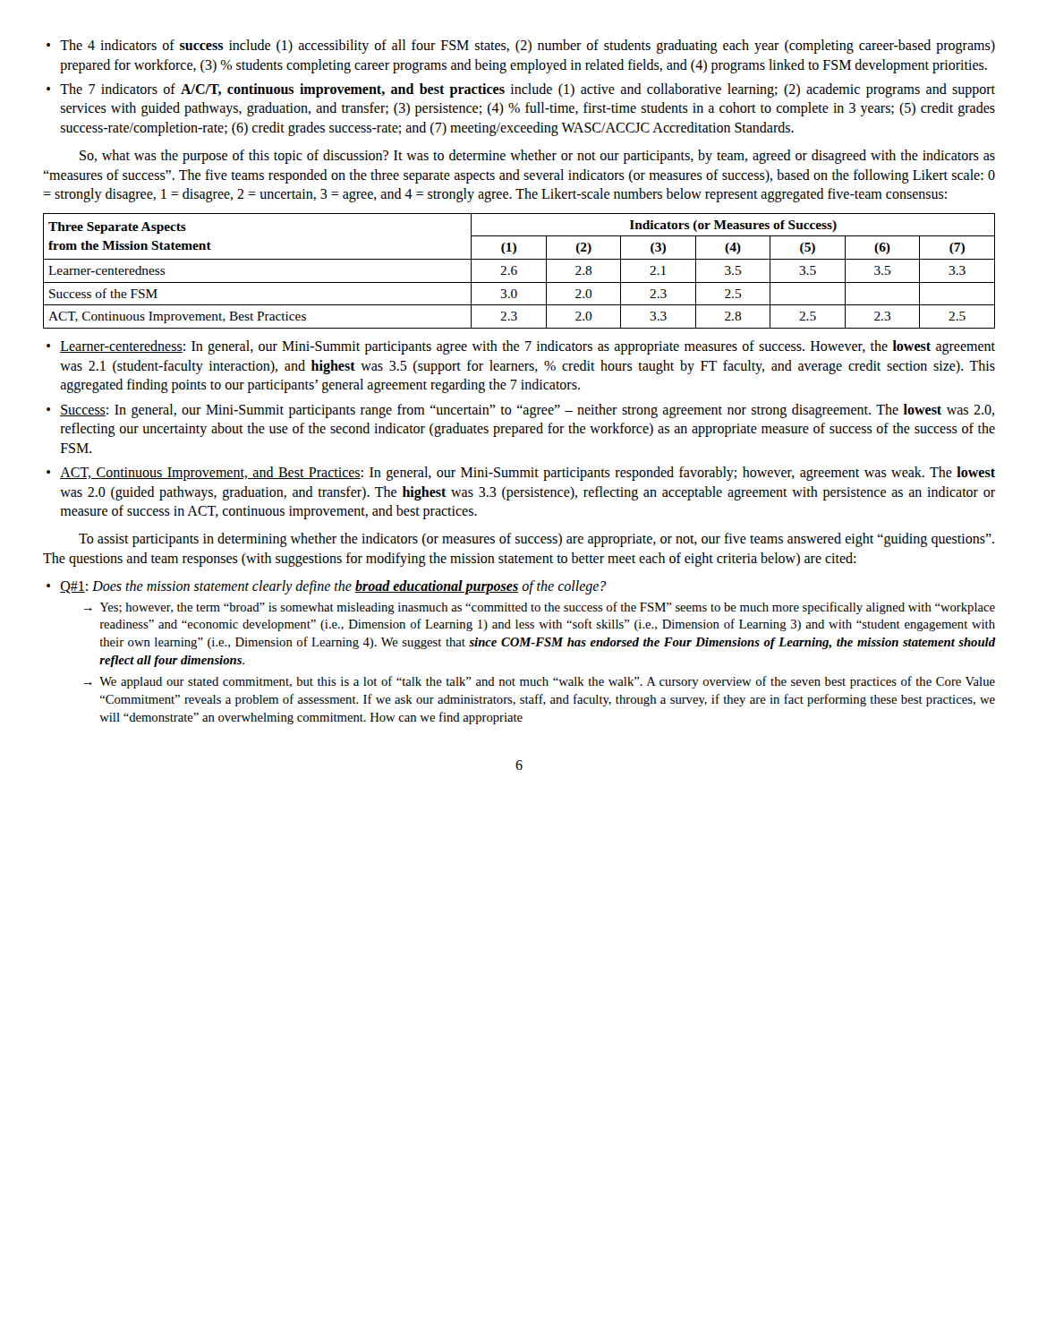The 4 indicators of success include (1) accessibility of all four FSM states, (2) number of students graduating each year (completing career-based programs) prepared for workforce, (3) % students completing career programs and being employed in related fields, and (4) programs linked to FSM development priorities.
The 7 indicators of A/C/T, continuous improvement, and best practices include (1) active and collaborative learning; (2) academic programs and support services with guided pathways, graduation, and transfer; (3) persistence; (4) % full-time, first-time students in a cohort to complete in 3 years; (5) credit grades success-rate/completion-rate; (6) credit grades success-rate; and (7) meeting/exceeding WASC/ACCJC Accreditation Standards.
So, what was the purpose of this topic of discussion? It was to determine whether or not our participants, by team, agreed or disagreed with the indicators as “measures of success”. The five teams responded on the three separate aspects and several indicators (or measures of success), based on the following Likert scale: 0 = strongly disagree, 1 = disagree, 2 = uncertain, 3 = agree, and 4 = strongly agree. The Likert-scale numbers below represent aggregated five-team consensus:
| Three Separate Aspects from the Mission Statement | Indicators (or Measures of Success) |
| --- | --- |
| (1) | (2) | (3) | (4) | (5) | (6) | (7) |
| Learner-centeredness | 2.6 | 2.8 | 2.1 | 3.5 | 3.5 | 3.5 | 3.3 |
| Success of the FSM | 3.0 | 2.0 | 2.3 | 2.5 | | | |
| ACT, Continuous Improvement, Best Practices | 2.3 | 2.0 | 3.3 | 2.8 | 2.5 | 2.3 | 2.5 |
Learner-centeredness: In general, our Mini-Summit participants agree with the 7 indicators as appropriate measures of success. However, the lowest agreement was 2.1 (student-faculty interaction), and highest was 3.5 (support for learners, % credit hours taught by FT faculty, and average credit section size). This aggregated finding points to our participants’ general agreement regarding the 7 indicators.
Success: In general, our Mini-Summit participants range from “uncertain” to “agree” – neither strong agreement nor strong disagreement. The lowest was 2.0, reflecting our uncertainty about the use of the second indicator (graduates prepared for the workforce) as an appropriate measure of success of the success of the FSM.
ACT, Continuous Improvement, and Best Practices: In general, our Mini-Summit participants responded favorably; however, agreement was weak. The lowest was 2.0 (guided pathways, graduation, and transfer). The highest was 3.3 (persistence), reflecting an acceptable agreement with persistence as an indicator or measure of success in ACT, continuous improvement, and best practices.
To assist participants in determining whether the indicators (or measures of success) are appropriate, or not, our five teams answered eight “guiding questions”. The questions and team responses (with suggestions for modifying the mission statement to better meet each of eight criteria below) are cited:
Q#1: Does the mission statement clearly define the broad educational purposes of the college?
Yes; however, the term “broad” is somewhat misleading inasmuch as “committed to the success of the FSM” seems to be much more specifically aligned with “workplace readiness” and “economic development” (i.e., Dimension of Learning 1) and less with “soft skills” (i.e., Dimension of Learning 3) and with “student engagement with their own learning” (i.e., Dimension of Learning 4). We suggest that since COM-FSM has endorsed the Four Dimensions of Learning, the mission statement should reflect all four dimensions.
We applaud our stated commitment, but this is a lot of “talk the talk” and not much “walk the walk”. A cursory overview of the seven best practices of the Core Value “Commitment” reveals a problem of assessment. If we ask our administrators, staff, and faculty, through a survey, if they are in fact performing these best practices, we will “demonstrate” an overwhelming commitment. How can we find appropriate
6